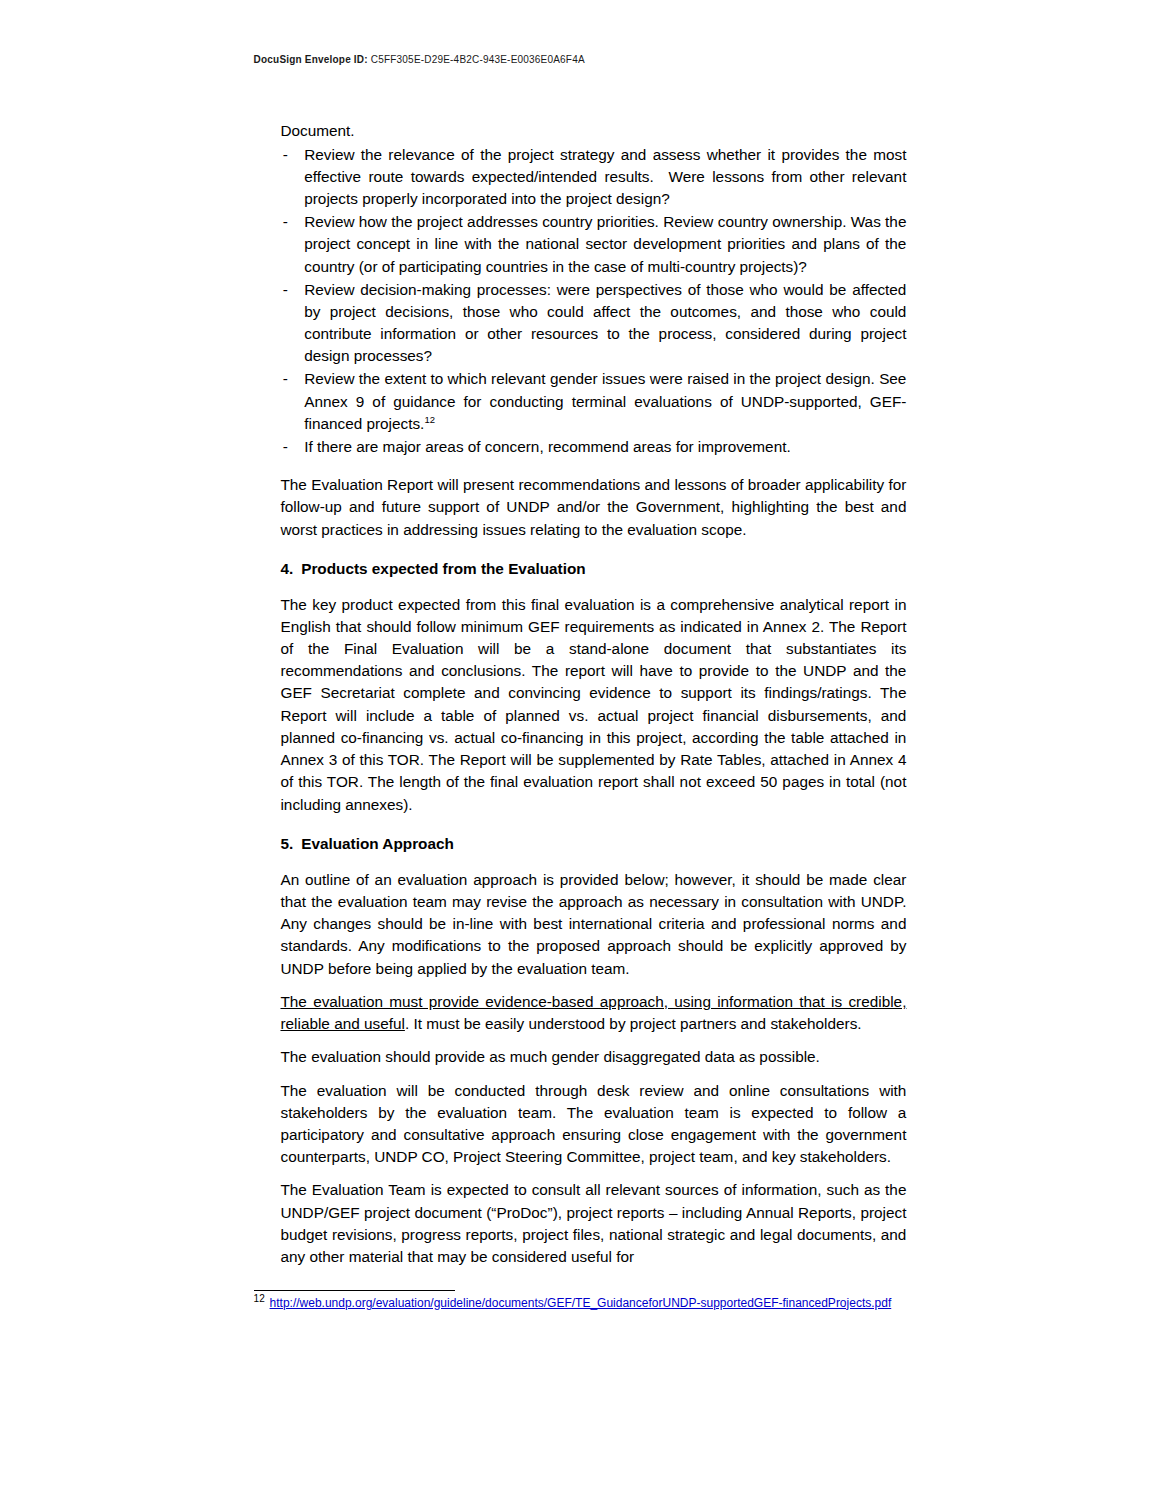DocuSign Envelope ID: C5FF305E-D29E-4B2C-943E-E0036E0A6F4A
Document.
Review the relevance of the project strategy and assess whether it provides the most effective route towards expected/intended results. Were lessons from other relevant projects properly incorporated into the project design?
Review how the project addresses country priorities. Review country ownership. Was the project concept in line with the national sector development priorities and plans of the country (or of participating countries in the case of multi-country projects)?
Review decision-making processes: were perspectives of those who would be affected by project decisions, those who could affect the outcomes, and those who could contribute information or other resources to the process, considered during project design processes?
Review the extent to which relevant gender issues were raised in the project design. See Annex 9 of guidance for conducting terminal evaluations of UNDP-supported, GEF-financed projects.12
If there are major areas of concern, recommend areas for improvement.
The Evaluation Report will present recommendations and lessons of broader applicability for follow-up and future support of UNDP and/or the Government, highlighting the best and worst practices in addressing issues relating to the evaluation scope.
4. Products expected from the Evaluation
The key product expected from this final evaluation is a comprehensive analytical report in English that should follow minimum GEF requirements as indicated in Annex 2. The Report of the Final Evaluation will be a stand-alone document that substantiates its recommendations and conclusions. The report will have to provide to the UNDP and the GEF Secretariat complete and convincing evidence to support its findings/ratings. The Report will include a table of planned vs. actual project financial disbursements, and planned co-financing vs. actual co-financing in this project, according the table attached in Annex 3 of this TOR. The Report will be supplemented by Rate Tables, attached in Annex 4 of this TOR. The length of the final evaluation report shall not exceed 50 pages in total (not including annexes).
5. Evaluation Approach
An outline of an evaluation approach is provided below; however, it should be made clear that the evaluation team may revise the approach as necessary in consultation with UNDP. Any changes should be in-line with best international criteria and professional norms and standards. Any modifications to the proposed approach should be explicitly approved by UNDP before being applied by the evaluation team.
The evaluation must provide evidence-based approach, using information that is credible, reliable and useful. It must be easily understood by project partners and stakeholders.
The evaluation should provide as much gender disaggregated data as possible.
The evaluation will be conducted through desk review and online consultations with stakeholders by the evaluation team. The evaluation team is expected to follow a participatory and consultative approach ensuring close engagement with the government counterparts, UNDP CO, Project Steering Committee, project team, and key stakeholders.
The Evaluation Team is expected to consult all relevant sources of information, such as the UNDP/GEF project document (“ProDoc”), project reports – including Annual Reports, project budget revisions, progress reports, project files, national strategic and legal documents, and any other material that may be considered useful for
12 http://web.undp.org/evaluation/guideline/documents/GEF/TE_GuidanceforUNDP-supportedGEF-financedProjects.pdf